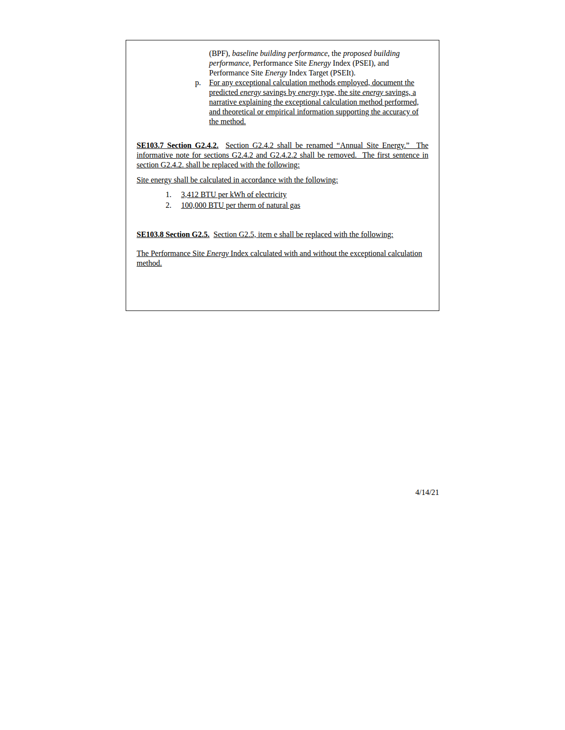(BPF), baseline building performance, the proposed building performance, Performance Site Energy Index (PSEI), and Performance Site Energy Index Target (PSEIt).
p. For any exceptional calculation methods employed, document the predicted energy savings by energy type, the site energy savings, a narrative explaining the exceptional calculation method performed, and theoretical or empirical information supporting the accuracy of the method.
SE103.7 Section G2.4.2. Section G2.4.2 shall be renamed “Annual Site Energy.” The informative note for sections G2.4.2 and G2.4.2.2 shall be removed. The first sentence in section G2.4.2. shall be replaced with the following:
Site energy shall be calculated in accordance with the following:
1. 3,412 BTU per kWh of electricity
2. 100,000 BTU per therm of natural gas
SE103.8 Section G2.5. Section G2.5, item e shall be replaced with the following:
The Performance Site Energy Index calculated with and without the exceptional calculation method.
4/14/21